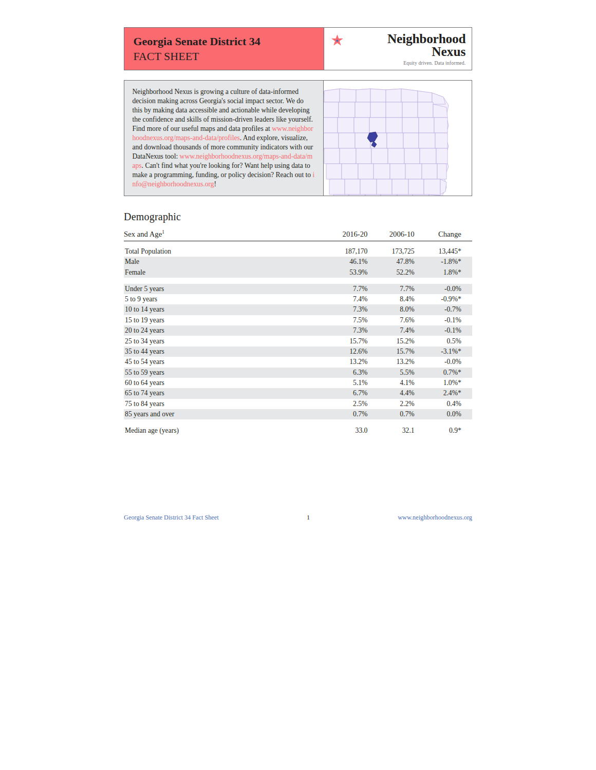Georgia Senate District 34
FACT SHEET
Neighborhood
Nexus
Equity driven. Data informed.
Neighborhood Nexus is growing a culture of data-informed decision making across Georgia's social impact sector. We do this by making data accessible and actionable while developing the confidence and skills of mission-driven leaders like yourself. Find more of our useful maps and data profiles at www.neighborhoodnexus.org/maps-and-data/profiles. And explore, visualize, and download thousands of more community indicators with our DataNexus tool: www.neighborhoodnexus.org/maps-and-data/maps. Can't find what you're looking for? Want help using data to make a programming, funding, or policy decision? Reach out to info@neighborhoodnexus.org!
Demographic
| Sex and Age 1 | 2016-20 | 2006-10 | Change |
| --- | --- | --- | --- |
| Total Population | 187,170 | 173,725 | 13,445* |
| Male | 46.1% | 47.8% | -1.8%* |
| Female | 53.9% | 52.2% | 1.8%* |
| Under 5 years | 7.7% | 7.7% | -0.0% |
| 5 to 9 years | 7.4% | 8.4% | -0.9%* |
| 10 to 14 years | 7.3% | 8.0% | -0.7% |
| 15 to 19 years | 7.5% | 7.6% | -0.1% |
| 20 to 24 years | 7.3% | 7.4% | -0.1% |
| 25 to 34 years | 15.7% | 15.2% | 0.5% |
| 35 to 44 years | 12.6% | 15.7% | -3.1%* |
| 45 to 54 years | 13.2% | 13.2% | -0.0% |
| 55 to 59 years | 6.3% | 5.5% | 0.7%* |
| 60 to 64 years | 5.1% | 4.1% | 1.0%* |
| 65 to 74 years | 6.7% | 4.4% | 2.4%* |
| 75 to 84 years | 2.5% | 2.2% | 0.4% |
| 85 years and over | 0.7% | 0.7% | 0.0% |
| Median age (years) | 33.0 | 32.1 | 0.9* |
Georgia Senate District 34 Fact Sheet 1 www.neighborhoodnexus.org